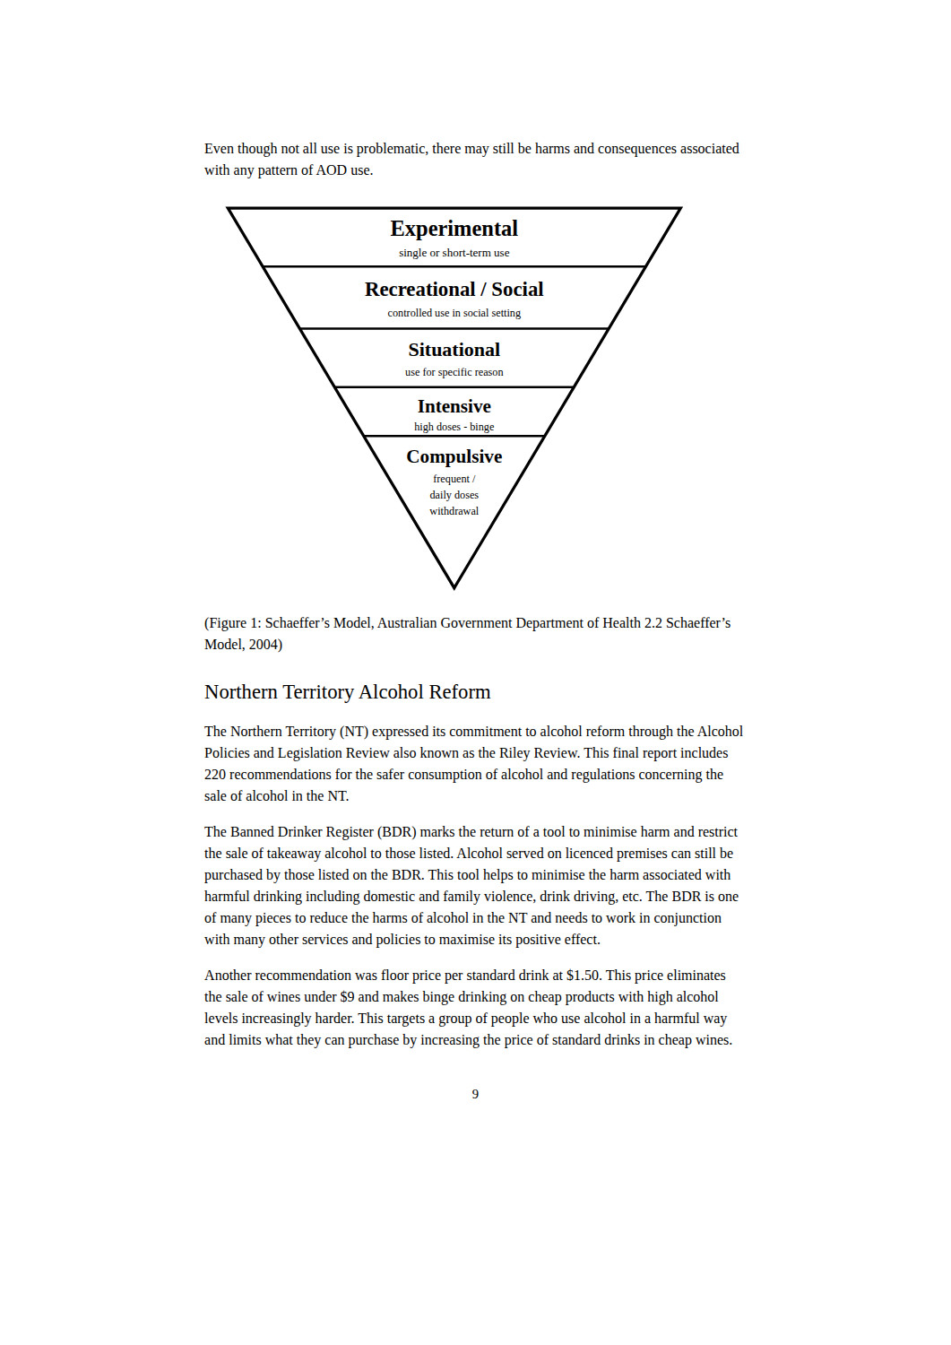Even though not all use is problematic, there may still be harms and consequences associated with any pattern of AOD use.
Experimental single or short-term use Recreational / Social controlled use in social setting Situational use for specific reason Intensive high doses - binge Compulsive frequent / daily doses withdrawal
(Figure 1: Schaeffer’s Model, Australian Government Department of Health 2.2 Schaeffer’s Model, 2004)
Northern Territory Alcohol Reform
The Northern Territory (NT) expressed its commitment to alcohol reform through the Alcohol Policies and Legislation Review also known as the Riley Review. This final report includes 220 recommendations for the safer consumption of alcohol and regulations concerning the sale of alcohol in the NT.
The Banned Drinker Register (BDR) marks the return of a tool to minimise harm and restrict the sale of takeaway alcohol to those listed. Alcohol served on licenced premises can still be purchased by those listed on the BDR. This tool helps to minimise the harm associated with harmful drinking including domestic and family violence, drink driving, etc. The BDR is one of many pieces to reduce the harms of alcohol in the NT and needs to work in conjunction with many other services and policies to maximise its positive effect.
Another recommendation was floor price per standard drink at $1.50. This price eliminates the sale of wines under $9 and makes binge drinking on cheap products with high alcohol levels increasingly harder. This targets a group of people who use alcohol in a harmful way and limits what they can purchase by increasing the price of standard drinks in cheap wines.
9